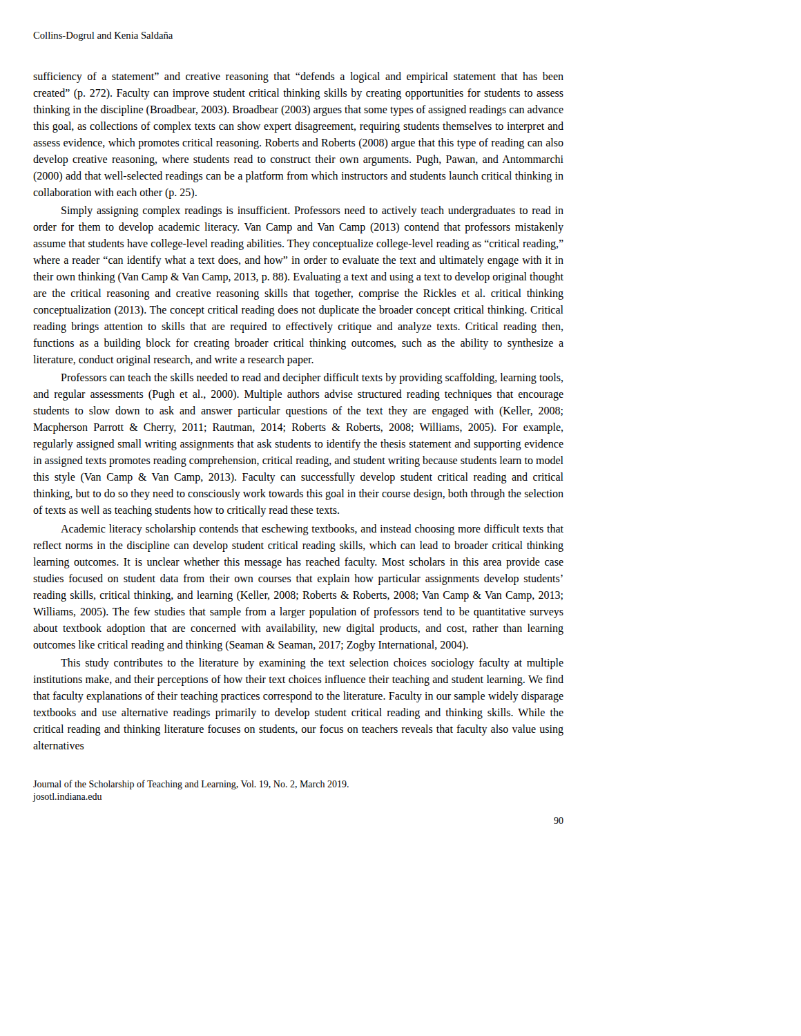Collins-Dogrul and Kenia Saldaña
sufficiency of a statement” and creative reasoning that “defends a logical and empirical statement that has been created” (p. 272). Faculty can improve student critical thinking skills by creating opportunities for students to assess thinking in the discipline (Broadbear, 2003). Broadbear (2003) argues that some types of assigned readings can advance this goal, as collections of complex texts can show expert disagreement, requiring students themselves to interpret and assess evidence, which promotes critical reasoning. Roberts and Roberts (2008) argue that this type of reading can also develop creative reasoning, where students read to construct their own arguments. Pugh, Pawan, and Antommarchi (2000) add that well-selected readings can be a platform from which instructors and students launch critical thinking in collaboration with each other (p. 25).
Simply assigning complex readings is insufficient. Professors need to actively teach undergraduates to read in order for them to develop academic literacy. Van Camp and Van Camp (2013) contend that professors mistakenly assume that students have college-level reading abilities. They conceptualize college-level reading as “critical reading,” where a reader “can identify what a text does, and how” in order to evaluate the text and ultimately engage with it in their own thinking (Van Camp & Van Camp, 2013, p. 88). Evaluating a text and using a text to develop original thought are the critical reasoning and creative reasoning skills that together, comprise the Rickles et al. critical thinking conceptualization (2013). The concept critical reading does not duplicate the broader concept critical thinking. Critical reading brings attention to skills that are required to effectively critique and analyze texts. Critical reading then, functions as a building block for creating broader critical thinking outcomes, such as the ability to synthesize a literature, conduct original research, and write a research paper.
Professors can teach the skills needed to read and decipher difficult texts by providing scaffolding, learning tools, and regular assessments (Pugh et al., 2000). Multiple authors advise structured reading techniques that encourage students to slow down to ask and answer particular questions of the text they are engaged with (Keller, 2008; Macpherson Parrott & Cherry, 2011; Rautman, 2014; Roberts & Roberts, 2008; Williams, 2005). For example, regularly assigned small writing assignments that ask students to identify the thesis statement and supporting evidence in assigned texts promotes reading comprehension, critical reading, and student writing because students learn to model this style (Van Camp & Van Camp, 2013). Faculty can successfully develop student critical reading and critical thinking, but to do so they need to consciously work towards this goal in their course design, both through the selection of texts as well as teaching students how to critically read these texts.
Academic literacy scholarship contends that eschewing textbooks, and instead choosing more difficult texts that reflect norms in the discipline can develop student critical reading skills, which can lead to broader critical thinking learning outcomes. It is unclear whether this message has reached faculty. Most scholars in this area provide case studies focused on student data from their own courses that explain how particular assignments develop students’ reading skills, critical thinking, and learning (Keller, 2008; Roberts & Roberts, 2008; Van Camp & Van Camp, 2013; Williams, 2005). The few studies that sample from a larger population of professors tend to be quantitative surveys about textbook adoption that are concerned with availability, new digital products, and cost, rather than learning outcomes like critical reading and thinking (Seaman & Seaman, 2017; Zogby International, 2004).
This study contributes to the literature by examining the text selection choices sociology faculty at multiple institutions make, and their perceptions of how their text choices influence their teaching and student learning. We find that faculty explanations of their teaching practices correspond to the literature. Faculty in our sample widely disparage textbooks and use alternative readings primarily to develop student critical reading and thinking skills. While the critical reading and thinking literature focuses on students, our focus on teachers reveals that faculty also value using alternatives
Journal of the Scholarship of Teaching and Learning, Vol. 19, No. 2, March 2019. josotl.indiana.edu
90